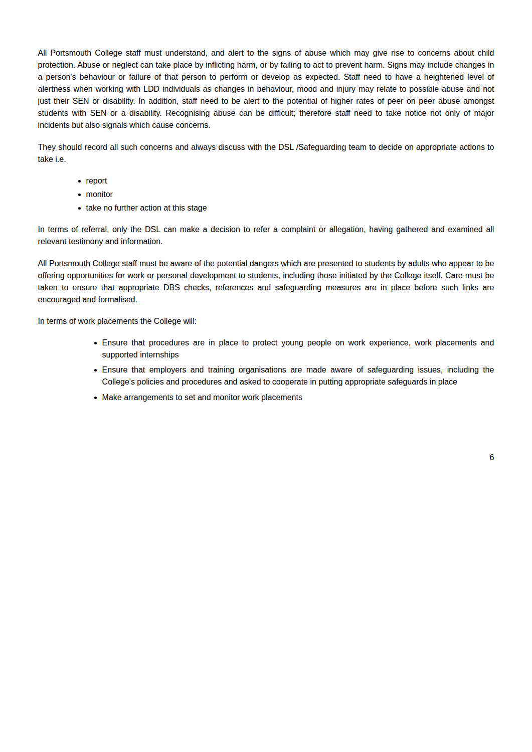All Portsmouth College staff must understand, and alert to the signs of abuse which may give rise to concerns about child protection. Abuse or neglect can take place by inflicting harm, or by failing to act to prevent harm. Signs may include changes in a person's behaviour or failure of that person to perform or develop as expected. Staff need to have a heightened level of alertness when working with LDD individuals as changes in behaviour, mood and injury may relate to possible abuse and not just their SEN or disability. In addition, staff need to be alert to the potential of higher rates of peer on peer abuse amongst students with SEN or a disability. Recognising abuse can be difficult; therefore staff need to take notice not only of major incidents but also signals which cause concerns.
They should record all such concerns and always discuss with the DSL /Safeguarding team to decide on appropriate actions to take i.e.
report
monitor
take no further action at this stage
In terms of referral, only the DSL can make a decision to refer a complaint or allegation, having gathered and examined all relevant testimony and information.
All Portsmouth College staff must be aware of the potential dangers which are presented to students by adults who appear to be offering opportunities for work or personal development to students, including those initiated by the College itself. Care must be taken to ensure that appropriate DBS checks, references and safeguarding measures are in place before such links are encouraged and formalised.
In terms of work placements the College will:
Ensure that procedures are in place to protect young people on work experience, work placements and supported internships
Ensure that employers and training organisations are made aware of safeguarding issues, including the College's policies and procedures and asked to cooperate in putting appropriate safeguards in place
Make arrangements to set and monitor work placements
6